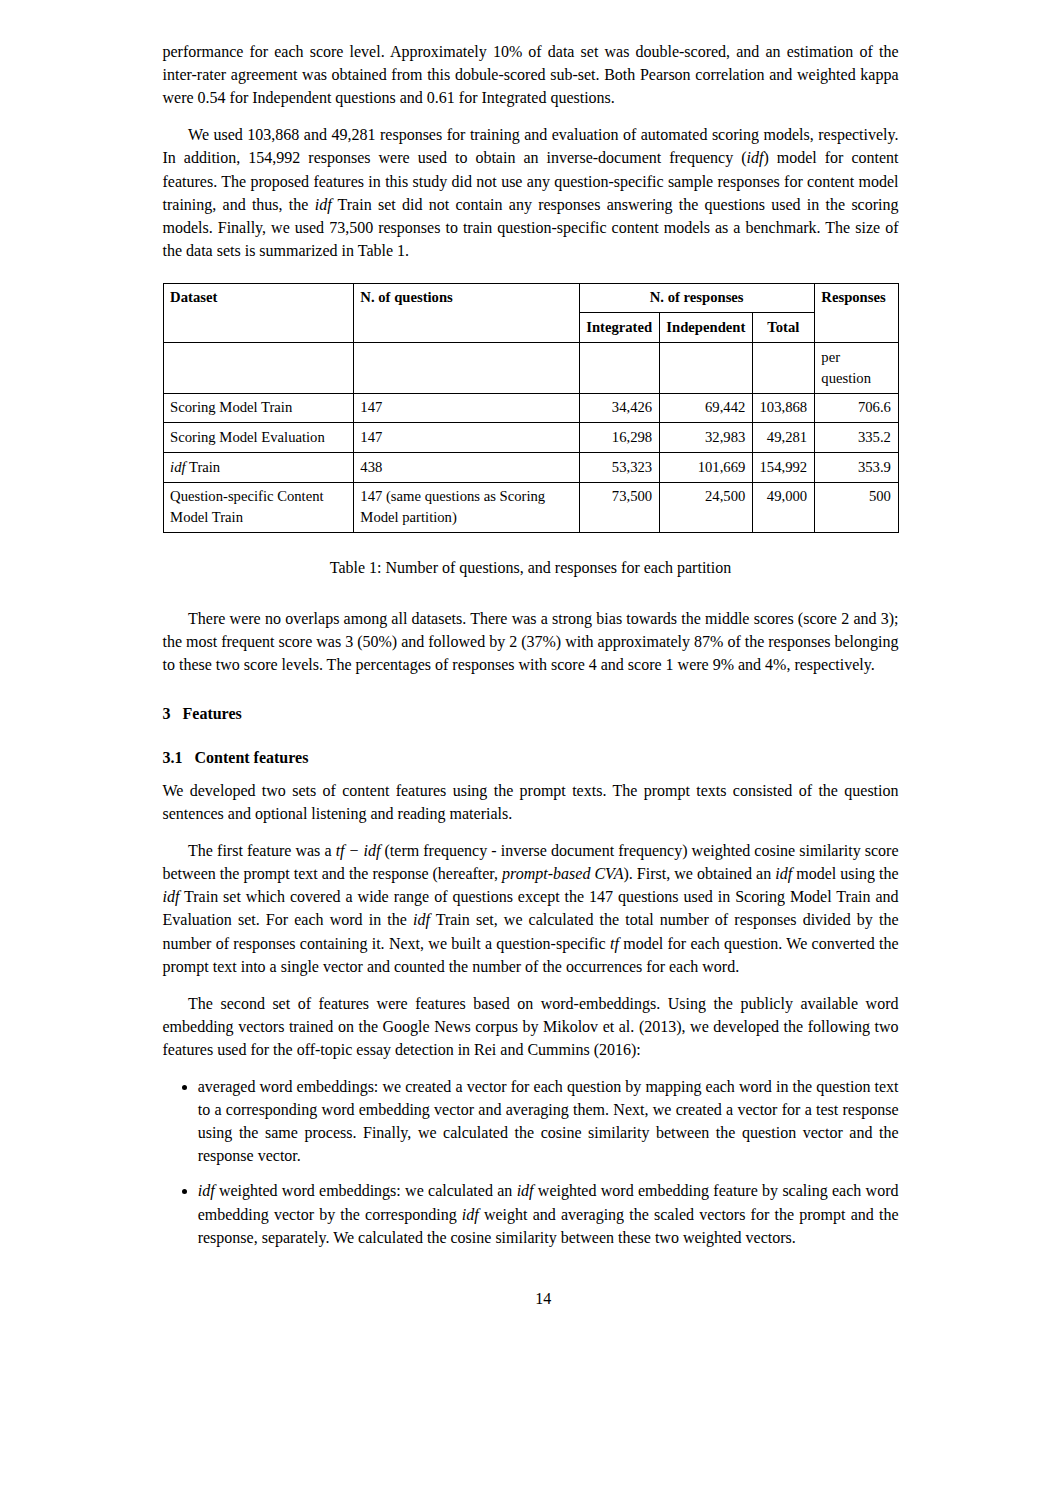performance for each score level. Approximately 10% of data set was double-scored, and an estimation of the inter-rater agreement was obtained from this dobule-scored sub-set. Both Pearson correlation and weighted kappa were 0.54 for Independent questions and 0.61 for Integrated questions.
We used 103,868 and 49,281 responses for training and evaluation of automated scoring models, respectively. In addition, 154,992 responses were used to obtain an inverse-document frequency (idf) model for content features. The proposed features in this study did not use any question-specific sample responses for content model training, and thus, the idf Train set did not contain any responses answering the questions used in the scoring models. Finally, we used 73,500 responses to train question-specific content models as a benchmark. The size of the data sets is summarized in Table 1.
Table 1: Number of questions, and responses for each partition
| Dataset | N. of questions | N. of responses | Responses |
| --- | --- | --- | --- |
| Integrated | Independent | Total |
| | | | | | per question |
| Scoring Model Train | 147 | 34,426 | 69,442 | 103,868 | 706.6 |
| Scoring Model Evaluation | 147 | 16,298 | 32,983 | 49,281 | 335.2 |
| idf Train | 438 | 53,323 | 101,669 | 154,992 | 353.9 |
| Question-specific Content Model Train | 147 (same questions as Scoring Model partition) | 73,500 | 24,500 | 49,000 | 500 |
There were no overlaps among all datasets. There was a strong bias towards the middle scores (score 2 and 3); the most frequent score was 3 (50%) and followed by 2 (37%) with approximately 87% of the responses belonging to these two score levels. The percentages of responses with score 4 and score 1 were 9% and 4%, respectively.
3 Features
3.1 Content features
We developed two sets of content features using the prompt texts. The prompt texts consisted of the question sentences and optional listening and reading materials.
The first feature was a tf − idf (term frequency - inverse document frequency) weighted cosine similarity score between the prompt text and the response (hereafter, prompt-based CVA). First, we obtained an idf model using the idf Train set which covered a wide range of questions except the 147 questions used in Scoring Model Train and Evaluation set. For each word in the idf Train set, we calculated the total number of responses divided by the number of responses containing it. Next, we built a question-specific tf model for each question. We converted the prompt text into a single vector and counted the number of the occurrences for each word.
The second set of features were features based on word-embeddings. Using the publicly available word embedding vectors trained on the Google News corpus by Mikolov et al. (2013), we developed the following two features used for the off-topic essay detection in Rei and Cummins (2016):
averaged word embeddings: we created a vector for each question by mapping each word in the question text to a corresponding word embedding vector and averaging them. Next, we created a vector for a test response using the same process. Finally, we calculated the cosine similarity between the question vector and the response vector.
idf weighted word embeddings: we calculated an idf weighted word embedding feature by scaling each word embedding vector by the corresponding idf weight and averaging the scaled vectors for the prompt and the response, separately. We calculated the cosine similarity between these two weighted vectors.
14